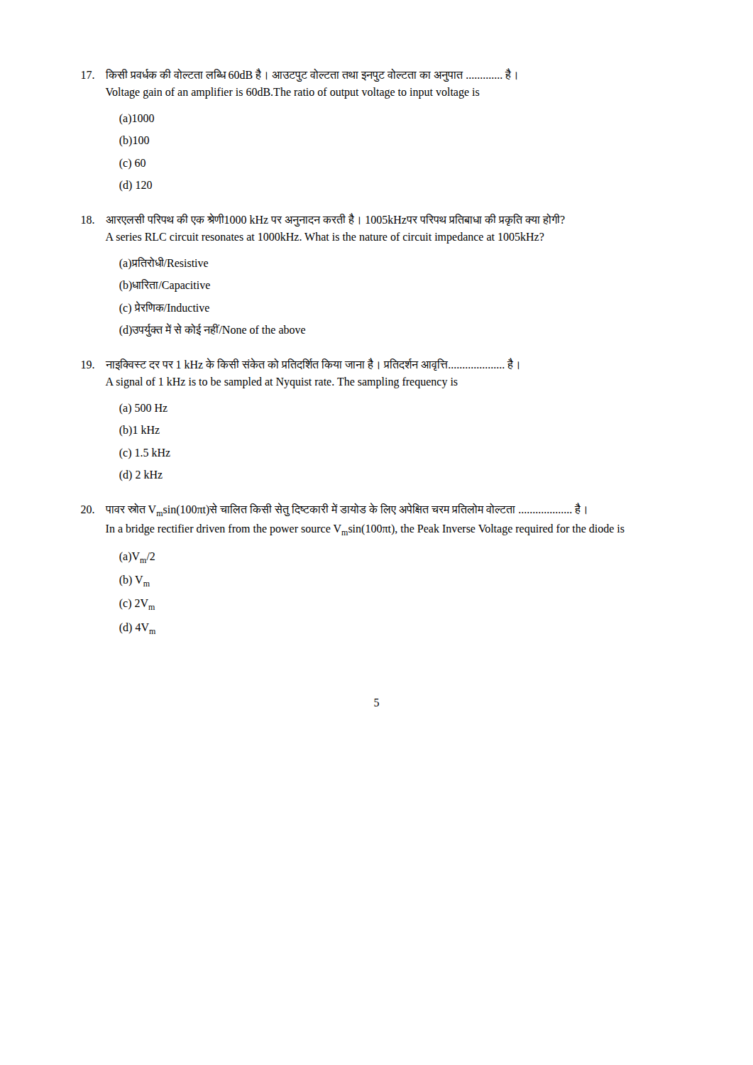17. किसी प्रवर्धक की वोल्टता लब्धि 60dB है। आउटपुट वोल्टता तथा इनपुट वोल्टता का अनुपात ............. है। Voltage gain of an amplifier is 60dB.The ratio of output voltage to input voltage is
(a)1000
(b)100
(c) 60
(d) 120
18. आरएलसी परिपथ की एक श्रेणी1000 kHz पर अनुनादन करती है। 1005kHzपर परिपथ प्रतिबाधा की प्रकृति क्या होगी? A series RLC circuit resonates at 1000kHz. What is the nature of circuit impedance at 1005kHz?
(a)प्रतिरोधी/Resistive
(b)धारिता/Capacitive
(c) प्रेरणिक/Inductive
(d)उपर्युक्त में से कोई नहीं/None of the above
19. नाइक्विस्ट दर पर 1 kHz के किसी संकेत को प्रतिदर्शित किया जाना है। प्रतिदर्शन आवृत्ति.................... है। A signal of 1 kHz is to be sampled at Nyquist rate. The sampling frequency is
(a) 500 Hz
(b)1 kHz
(c) 1.5 kHz
(d) 2 kHz
20. पावर स्रोत Vmsin(100πt)से चालित किसी सेतु दिष्टकारी में डायोड के लिए अपेक्षित चरम प्रतिलोम वोल्टता ................... है। In a bridge rectifier driven from the power source Vmsin(100πt), the Peak Inverse Voltage required for the diode is
(a)Vm/2
(b) Vm
(c) 2Vm
(d) 4Vm
5